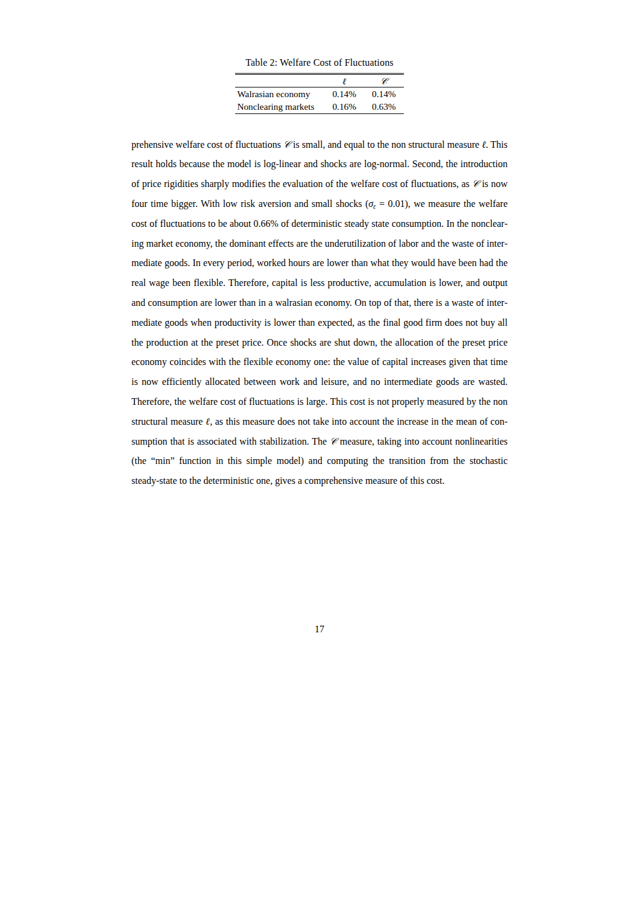Table 2: Welfare Cost of Fluctuations
| | ℓ | 𝒞 |
| Walrasian economy | 0.14% | 0.14% |
| Nonclearing markets | 0.16% | 0.63% |
prehensive welfare cost of fluctuations 𝒞 is small, and equal to the non structural measure ℓ. This result holds because the model is log-linear and shocks are log-normal. Second, the introduction of price rigidities sharply modifies the evaluation of the welfare cost of fluctuations, as 𝒞 is now four time bigger. With low risk aversion and small shocks (σε = 0.01), we measure the welfare cost of fluctuations to be about 0.66% of deterministic steady state consumption. In the nonclearing market economy, the dominant effects are the underutilization of labor and the waste of intermediate goods. In every period, worked hours are lower than what they would have been had the real wage been flexible. Therefore, capital is less productive, accumulation is lower, and output and consumption are lower than in a walrasian economy. On top of that, there is a waste of intermediate goods when productivity is lower than expected, as the final good firm does not buy all the production at the preset price. Once shocks are shut down, the allocation of the preset price economy coincides with the flexible economy one: the value of capital increases given that time is now efficiently allocated between work and leisure, and no intermediate goods are wasted. Therefore, the welfare cost of fluctuations is large. This cost is not properly measured by the non structural measure ℓ, as this measure does not take into account the increase in the mean of consumption that is associated with stabilization. The 𝒞 measure, taking into account nonlinearities (the “min” function in this simple model) and computing the transition from the stochastic steady-state to the deterministic one, gives a comprehensive measure of this cost.
17